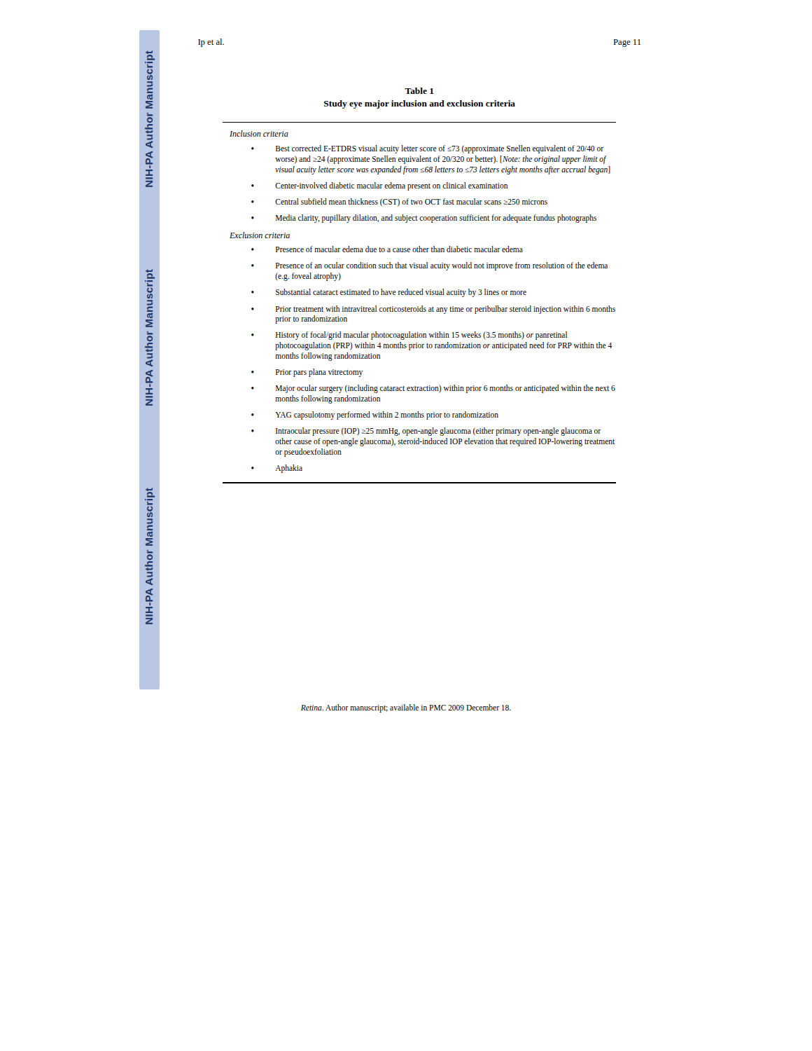NIH-PA Author Manuscript NIH-PA Author Manuscript NIH-PA Author Manuscript
Ip et al.
Page 11
Table 1 Study eye major inclusion and exclusion criteria
Inclusion criteria
Best corrected E-ETDRS visual acuity letter score of ≤73 (approximate Snellen equivalent of 20/40 or worse) and ≥24 (approximate Snellen equivalent of 20/320 or better). [Note: the original upper limit of visual acuity letter score was expanded from ≤68 letters to ≤73 letters eight months after accrual began]
Center-involved diabetic macular edema present on clinical examination
Central subfield mean thickness (CST) of two OCT fast macular scans ≥250 microns
Media clarity, pupillary dilation, and subject cooperation sufficient for adequate fundus photographs
Exclusion criteria
Presence of macular edema due to a cause other than diabetic macular edema
Presence of an ocular condition such that visual acuity would not improve from resolution of the edema (e.g. foveal atrophy)
Substantial cataract estimated to have reduced visual acuity by 3 lines or more
Prior treatment with intravitreal corticosteroids at any time or peribulbar steroid injection within 6 months prior to randomization
History of focal/grid macular photocoagulation within 15 weeks (3.5 months) or panretinal photocoagulation (PRP) within 4 months prior to randomization or anticipated need for PRP within the 4 months following randomization
Prior pars plana vitrectomy
Major ocular surgery (including cataract extraction) within prior 6 months or anticipated within the next 6 months following randomization
YAG capsulotomy performed within 2 months prior to randomization
Intraocular pressure (IOP) ≥25 mmHg, open-angle glaucoma (either primary open-angle glaucoma or other cause of open-angle glaucoma), steroid-induced IOP elevation that required IOP-lowering treatment or pseudoexfoliation
Aphakia
Retina. Author manuscript; available in PMC 2009 December 18.